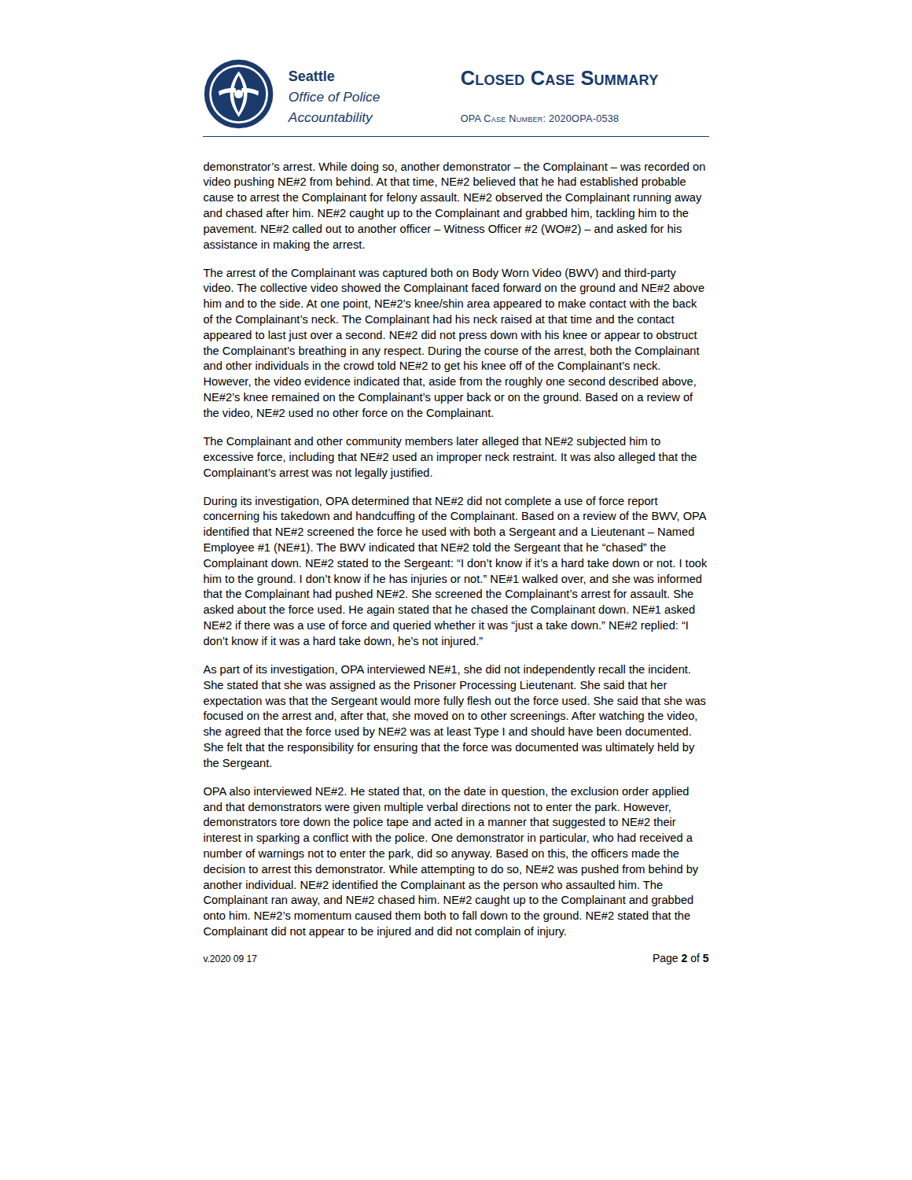Seattle
Office of Police
Accountability
Closed Case Summary
OPA Case Number: 2020OPA-0538
demonstrator’s arrest. While doing so, another demonstrator – the Complainant – was recorded on video pushing NE#2 from behind. At that time, NE#2 believed that he had established probable cause to arrest the Complainant for felony assault. NE#2 observed the Complainant running away and chased after him. NE#2 caught up to the Complainant and grabbed him, tackling him to the pavement. NE#2 called out to another officer – Witness Officer #2 (WO#2) – and asked for his assistance in making the arrest.
The arrest of the Complainant was captured both on Body Worn Video (BWV) and third-party video. The collective video showed the Complainant faced forward on the ground and NE#2 above him and to the side. At one point, NE#2’s knee/shin area appeared to make contact with the back of the Complainant’s neck. The Complainant had his neck raised at that time and the contact appeared to last just over a second. NE#2 did not press down with his knee or appear to obstruct the Complainant’s breathing in any respect. During the course of the arrest, both the Complainant and other individuals in the crowd told NE#2 to get his knee off of the Complainant’s neck. However, the video evidence indicated that, aside from the roughly one second described above, NE#2’s knee remained on the Complainant’s upper back or on the ground. Based on a review of the video, NE#2 used no other force on the Complainant.
The Complainant and other community members later alleged that NE#2 subjected him to excessive force, including that NE#2 used an improper neck restraint. It was also alleged that the Complainant’s arrest was not legally justified.
During its investigation, OPA determined that NE#2 did not complete a use of force report concerning his takedown and handcuffing of the Complainant. Based on a review of the BWV, OPA identified that NE#2 screened the force he used with both a Sergeant and a Lieutenant – Named Employee #1 (NE#1). The BWV indicated that NE#2 told the Sergeant that he “chased” the Complainant down. NE#2 stated to the Sergeant: “I don’t know if it’s a hard take down or not. I took him to the ground. I don’t know if he has injuries or not.” NE#1 walked over, and she was informed that the Complainant had pushed NE#2. She screened the Complainant’s arrest for assault. She asked about the force used. He again stated that he chased the Complainant down. NE#1 asked NE#2 if there was a use of force and queried whether it was “just a take down.” NE#2 replied: “I don’t know if it was a hard take down, he’s not injured.”
As part of its investigation, OPA interviewed NE#1, she did not independently recall the incident. She stated that she was assigned as the Prisoner Processing Lieutenant. She said that her expectation was that the Sergeant would more fully flesh out the force used. She said that she was focused on the arrest and, after that, she moved on to other screenings. After watching the video, she agreed that the force used by NE#2 was at least Type I and should have been documented. She felt that the responsibility for ensuring that the force was documented was ultimately held by the Sergeant.
OPA also interviewed NE#2. He stated that, on the date in question, the exclusion order applied and that demonstrators were given multiple verbal directions not to enter the park. However, demonstrators tore down the police tape and acted in a manner that suggested to NE#2 their interest in sparking a conflict with the police. One demonstrator in particular, who had received a number of warnings not to enter the park, did so anyway. Based on this, the officers made the decision to arrest this demonstrator. While attempting to do so, NE#2 was pushed from behind by another individual. NE#2 identified the Complainant as the person who assaulted him. The Complainant ran away, and NE#2 chased him. NE#2 caught up to the Complainant and grabbed onto him. NE#2’s momentum caused them both to fall down to the ground. NE#2 stated that the Complainant did not appear to be injured and did not complain of injury.
v.2020 09 17 Page 2 of 5